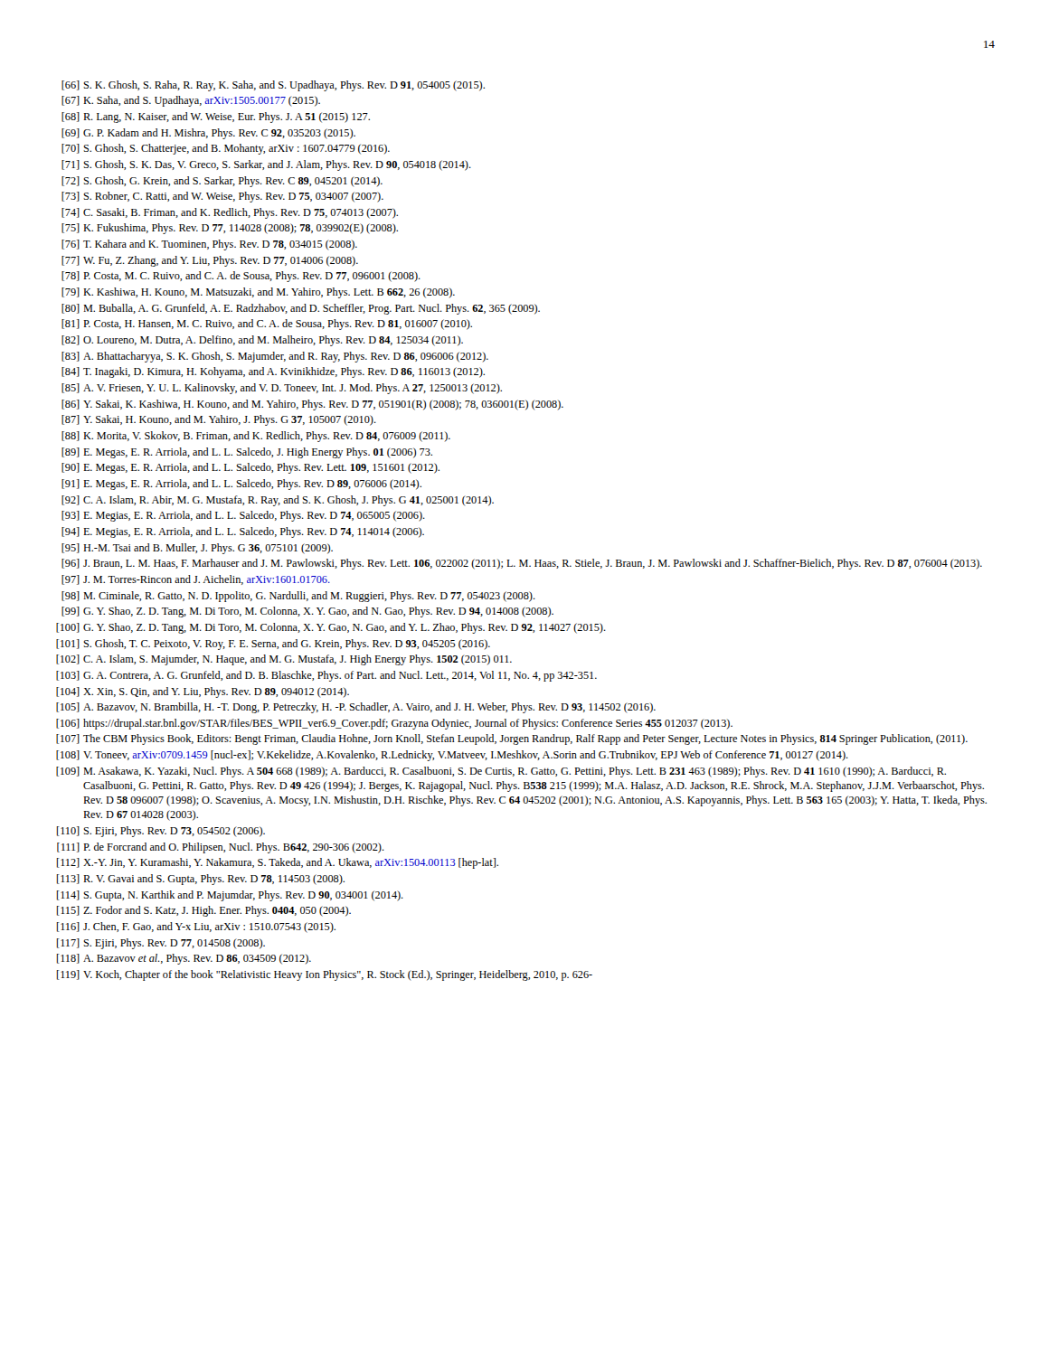14
[66] S. K. Ghosh, S. Raha, R. Ray, K. Saha, and S. Upadhaya, Phys. Rev. D 91, 054005 (2015).
[67] K. Saha, and S. Upadhaya, arXiv:1505.00177 (2015).
[68] R. Lang, N. Kaiser, and W. Weise, Eur. Phys. J. A 51 (2015) 127.
[69] G. P. Kadam and H. Mishra, Phys. Rev. C 92, 035203 (2015).
[70] S. Ghosh, S. Chatterjee, and B. Mohanty, arXiv : 1607.04779 (2016).
[71] S. Ghosh, S. K. Das, V. Greco, S. Sarkar, and J. Alam, Phys. Rev. D 90, 054018 (2014).
[72] S. Ghosh, G. Krein, and S. Sarkar, Phys. Rev. C 89, 045201 (2014).
[73] S. Robner, C. Ratti, and W. Weise, Phys. Rev. D 75, 034007 (2007).
[74] C. Sasaki, B. Friman, and K. Redlich, Phys. Rev. D 75, 074013 (2007).
[75] K. Fukushima, Phys. Rev. D 77, 114028 (2008); 78, 039902(E) (2008).
[76] T. Kahara and K. Tuominen, Phys. Rev. D 78, 034015 (2008).
[77] W. Fu, Z. Zhang, and Y. Liu, Phys. Rev. D 77, 014006 (2008).
[78] P. Costa, M. C. Ruivo, and C. A. de Sousa, Phys. Rev. D 77, 096001 (2008).
[79] K. Kashiwa, H. Kouno, M. Matsuzaki, and M. Yahiro, Phys. Lett. B 662, 26 (2008).
[80] M. Buballa, A. G. Grunfeld, A. E. Radzhabov, and D. Scheffler, Prog. Part. Nucl. Phys. 62, 365 (2009).
[81] P. Costa, H. Hansen, M. C. Ruivo, and C. A. de Sousa, Phys. Rev. D 81, 016007 (2010).
[82] O. Loureno, M. Dutra, A. Delfino, and M. Malheiro, Phys. Rev. D 84, 125034 (2011).
[83] A. Bhattacharyya, S. K. Ghosh, S. Majumder, and R. Ray, Phys. Rev. D 86, 096006 (2012).
[84] T. Inagaki, D. Kimura, H. Kohyama, and A. Kvinikhidze, Phys. Rev. D 86, 116013 (2012).
[85] A. V. Friesen, Y. U. L. Kalinovsky, and V. D. Toneev, Int. J. Mod. Phys. A 27, 1250013 (2012).
[86] Y. Sakai, K. Kashiwa, H. Kouno, and M. Yahiro, Phys. Rev. D 77, 051901(R) (2008); 78, 036001(E) (2008).
[87] Y. Sakai, H. Kouno, and M. Yahiro, J. Phys. G 37, 105007 (2010).
[88] K. Morita, V. Skokov, B. Friman, and K. Redlich, Phys. Rev. D 84, 076009 (2011).
[89] E. Megas, E. R. Arriola, and L. L. Salcedo, J. High Energy Phys. 01 (2006) 73.
[90] E. Megas, E. R. Arriola, and L. L. Salcedo, Phys. Rev. Lett. 109, 151601 (2012).
[91] E. Megas, E. R. Arriola, and L. L. Salcedo, Phys. Rev. D 89, 076006 (2014).
[92] C. A. Islam, R. Abir, M. G. Mustafa, R. Ray, and S. K. Ghosh, J. Phys. G 41, 025001 (2014).
[93] E. Megias, E. R. Arriola, and L. L. Salcedo, Phys. Rev. D 74, 065005 (2006).
[94] E. Megias, E. R. Arriola, and L. L. Salcedo, Phys. Rev. D 74, 114014 (2006).
[95] H.-M. Tsai and B. Muller, J. Phys. G 36, 075101 (2009).
[96] J. Braun, L. M. Haas, F. Marhauser and J. M. Pawlowski, Phys. Rev. Lett. 106, 022002 (2011); L. M. Haas, R. Stiele, J. Braun, J. M. Pawlowski and J. Schaffner-Bielich, Phys. Rev. D 87, 076004 (2013).
[97] J. M. Torres-Rincon and J. Aichelin, arXiv:1601.01706.
[98] M. Ciminale, R. Gatto, N. D. Ippolito, G. Nardulli, and M. Ruggieri, Phys. Rev. D 77, 054023 (2008).
[99] G. Y. Shao, Z. D. Tang, M. Di Toro, M. Colonna, X. Y. Gao, and N. Gao, Phys. Rev. D 94, 014008 (2008).
[100] G. Y. Shao, Z. D. Tang, M. Di Toro, M. Colonna, X. Y. Gao, N. Gao, and Y. L. Zhao, Phys. Rev. D 92, 114027 (2015).
[101] S. Ghosh, T. C. Peixoto, V. Roy, F. E. Serna, and G. Krein, Phys. Rev. D 93, 045205 (2016).
[102] C. A. Islam, S. Majumder, N. Haque, and M. G. Mustafa, J. High Energy Phys. 1502 (2015) 011.
[103] G. A. Contrera, A. G. Grunfeld, and D. B. Blaschke, Phys. of Part. and Nucl. Lett., 2014, Vol 11, No. 4, pp 342-351.
[104] X. Xin, S. Qin, and Y. Liu, Phys. Rev. D 89, 094012 (2014).
[105] A. Bazavov, N. Brambilla, H. -T. Dong, P. Petreczky, H. -P. Schadler, A. Vairo, and J. H. Weber, Phys. Rev. D 93, 114502 (2016).
[106] https://drupal.star.bnl.gov/STAR/files/BES_WPII_ver6.9_Cover.pdf; Grazyna Odyniec, Journal of Physics: Conference Series 455 012037 (2013).
[107] The CBM Physics Book, Editors: Bengt Friman, Claudia Hohne, Jorn Knoll, Stefan Leupold, Jorgen Randrup, Ralf Rapp and Peter Senger, Lecture Notes in Physics, 814 Springer Publication, (2011).
[108] V. Toneev, arXiv:0709.1459 [nucl-ex]; V.Kekelidze, A.Kovalenko, R.Lednicky, V.Matveev, I.Meshkov, A.Sorin and G.Trubnikov, EPJ Web of Conference 71, 00127 (2014).
[109] M. Asakawa, K. Yazaki, Nucl. Phys. A 504 668 (1989); A. Barducci, R. Casalbuoni, S. De Curtis, R. Gatto, G. Pettini, Phys. Lett. B 231 463 (1989); Phys. Rev. D 41 1610 (1990); A. Barducci, R. Casalbuoni, G. Pettini, R. Gatto, Phys. Rev. D 49 426 (1994); J. Berges, K. Rajagopal, Nucl. Phys. B538 215 (1999); M.A. Halasz, A.D. Jackson, R.E. Shrock, M.A. Stephanov, J.J.M. Verbaarschot, Phys. Rev. D 58 096007 (1998); O. Scavenius, A. Mocsy, I.N. Mishustin, D.H. Rischke, Phys. Rev. C 64 045202 (2001); N.G. Antoniou, A.S. Kapoyannis, Phys. Lett. B 563 165 (2003); Y. Hatta, T. Ikeda, Phys. Rev. D 67 014028 (2003).
[110] S. Ejiri, Phys. Rev. D 73, 054502 (2006).
[111] P. de Forcrand and O. Philipsen, Nucl. Phys. B642, 290-306 (2002).
[112] X.-Y. Jin, Y. Kuramashi, Y. Nakamura, S. Takeda, and A. Ukawa, arXiv:1504.00113 [hep-lat].
[113] R. V. Gavai and S. Gupta, Phys. Rev. D 78, 114503 (2008).
[114] S. Gupta, N. Karthik and P. Majumdar, Phys. Rev. D 90, 034001 (2014).
[115] Z. Fodor and S. Katz, J. High. Ener. Phys. 0404, 050 (2004).
[116] J. Chen, F. Gao, and Y-x Liu, arXiv : 1510.07543 (2015).
[117] S. Ejiri, Phys. Rev. D 77, 014508 (2008).
[118] A. Bazavov et al., Phys. Rev. D 86, 034509 (2012).
[119] V. Koch, Chapter of the book "Relativistic Heavy Ion Physics", R. Stock (Ed.), Springer, Heidelberg, 2010, p. 626-